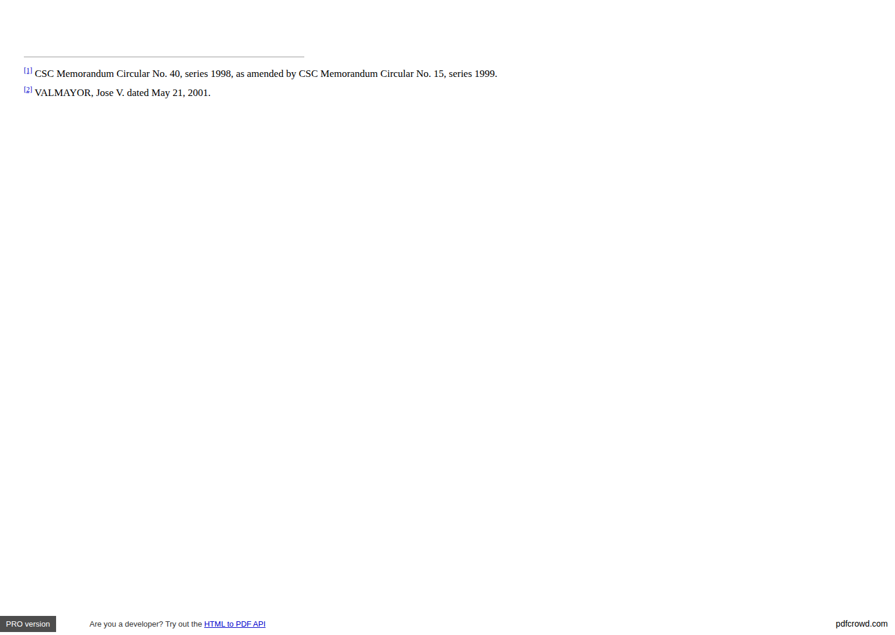[1] CSC Memorandum Circular No. 40, series 1998, as amended by CSC Memorandum Circular No. 15, series 1999.
[2] VALMAYOR, Jose V. dated May 21, 2001.
PRO version Are you a developer? Try out the HTML to PDF API pdfcrowd.com